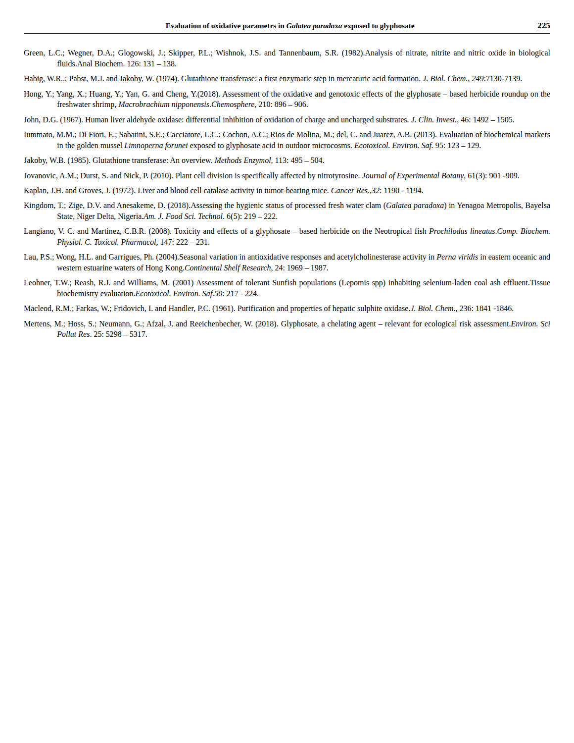Evaluation of oxidative parametrs in Galatea paradoxa exposed to glyphosate 225
Green, L.C.; Wegner, D.A.; Glogowski, J.; Skipper, P.L.; Wishnok, J.S. and Tannenbaum, S.R. (1982).Analysis of nitrate, nitrite and nitric oxide in biological fluids.Anal Biochem. 126: 131 – 138.
Habig, W.R..; Pabst, M.J. and Jakoby, W. (1974). Glutathione transferase: a first enzymatic step in mercaturic acid formation. J. Biol. Chem., 249:7130-7139.
Hong, Y.; Yang, X.; Huang, Y.; Yan, G. and Cheng, Y.(2018). Assessment of the oxidative and genotoxic effects of the glyphosate – based herbicide roundup on the freshwater shrimp, Macrobrachium nipponensis.Chemosphere, 210: 896 – 906.
John, D.G. (1967). Human liver aldehyde oxidase: differential inhibition of oxidation of charge and uncharged substrates. J. Clin. Invest., 46: 1492 – 1505.
Iummato, M.M.; Di Fiori, E.; Sabatini, S.E.; Cacciatore, L.C.; Cochon, A.C.; Rios de Molina, M.; del, C. and Juarez, A.B. (2013). Evaluation of biochemical markers in the golden mussel Limnoperna forunei exposed to glyphosate acid in outdoor microcosms. Ecotoxicol. Environ. Saf. 95: 123 – 129.
Jakoby, W.B. (1985). Glutathione transferase: An overview. Methods Enzymol, 113: 495 – 504.
Jovanovic, A.M.; Durst, S. and Nick, P. (2010). Plant cell division is specifically affected by nitrotyrosine. Journal of Experimental Botany, 61(3): 901 -909.
Kaplan, J.H. and Groves, J. (1972). Liver and blood cell catalase activity in tumor-bearing mice. Cancer Res.,32: 1190 - 1194.
Kingdom, T.; Zige, D.V. and Anesakeme, D. (2018).Assessing the hygienic status of processed fresh water clam (Galatea paradoxa) in Yenagoa Metropolis, Bayelsa State, Niger Delta, Nigeria.Am. J. Food Sci. Technol. 6(5): 219 – 222.
Langiano, V. C. and Martinez, C.B.R. (2008). Toxicity and effects of a glyphosate – based herbicide on the Neotropical fish Prochilodus lineatus.Comp. Biochem. Physiol. C. Toxicol. Pharmacol, 147: 222 – 231.
Lau, P.S.; Wong, H.L. and Garrigues, Ph. (2004).Seasonal variation in antioxidative responses and acetylcholinesterase activity in Perna viridis in eastern oceanic and western estuarine waters of Hong Kong.Continental Shelf Research, 24: 1969 – 1987.
Leohner, T.W.; Reash, R.J. and Williams, M. (2001) Assessment of tolerant Sunfish populations (Lepomis spp) inhabiting selenium-laden coal ash effluent.Tissue biochemistry evaluation.Ecotoxicol. Environ. Saf.50: 217 - 224.
Macleod, R.M.; Farkas, W.; Fridovich, I. and Handler, P.C. (1961). Purification and properties of hepatic sulphite oxidase.J. Biol. Chem., 236: 1841 -1846.
Mertens, M.; Hoss, S.; Neumann, G.; Afzal, J. and Reeichenbecher, W. (2018). Glyphosate, a chelating agent – relevant for ecological risk assessment.Environ. Sci Pollut Res. 25: 5298 – 5317.